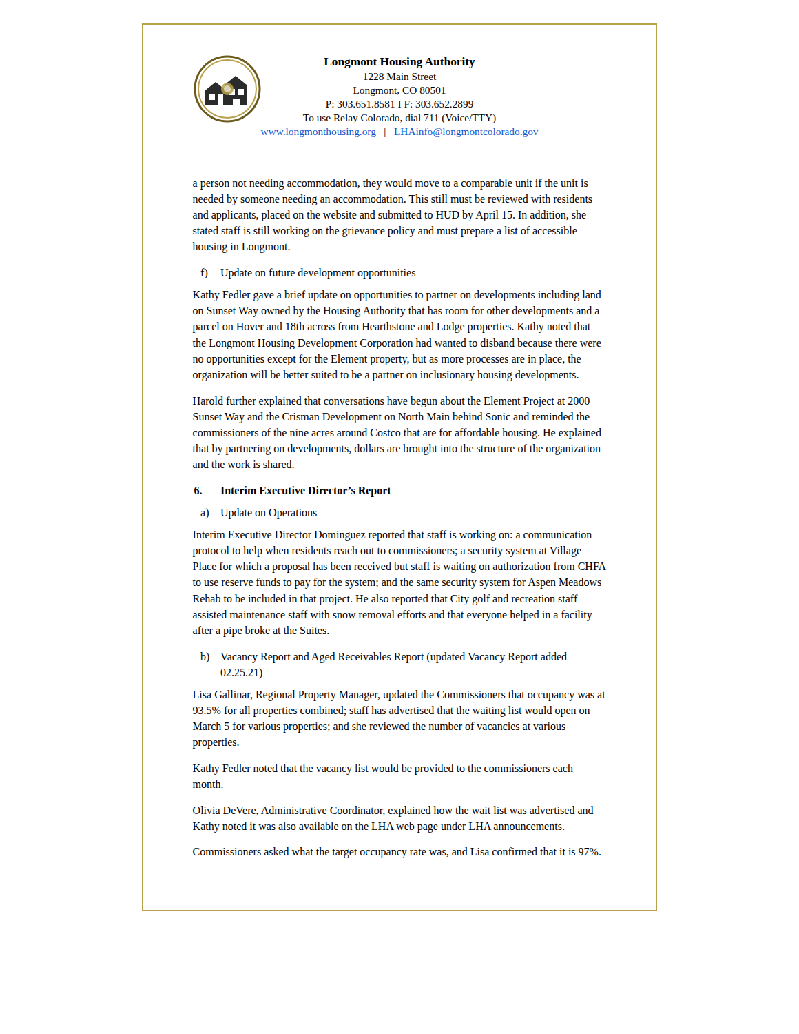Longmont Housing Authority
1228 Main Street
Longmont, CO 80501
P: 303.651.8581 I F: 303.652.2899
To use Relay Colorado, dial 711 (Voice/TTY)
www.longmonthousing.org | LHAinfo@longmontcolorado.gov
a person not needing accommodation, they would move to a comparable unit if the unit is needed by someone needing an accommodation. This still must be reviewed with residents and applicants, placed on the website and submitted to HUD by April 15. In addition, she stated staff is still working on the grievance policy and must prepare a list of accessible housing in Longmont.
f)
Update on future development opportunities
Kathy Fedler gave a brief update on opportunities to partner on developments including land on Sunset Way owned by the Housing Authority that has room for other developments and a parcel on Hover and 18th across from Hearthstone and Lodge properties. Kathy noted that the Longmont Housing Development Corporation had wanted to disband because there were no opportunities except for the Element property, but as more processes are in place, the organization will be better suited to be a partner on inclusionary housing developments.
Harold further explained that conversations have begun about the Element Project at 2000 Sunset Way and the Crisman Development on North Main behind Sonic and reminded the commissioners of the nine acres around Costco that are for affordable housing. He explained that by partnering on developments, dollars are brought into the structure of the organization and the work is shared.
6.
Interim Executive Director’s Report
a)
Update on Operations
Interim Executive Director Dominguez reported that staff is working on: a communication protocol to help when residents reach out to commissioners; a security system at Village Place for which a proposal has been received but staff is waiting on authorization from CHFA to use reserve funds to pay for the system; and the same security system for Aspen Meadows Rehab to be included in that project. He also reported that City golf and recreation staff assisted maintenance staff with snow removal efforts and that everyone helped in a facility after a pipe broke at the Suites.
b)
Vacancy Report and Aged Receivables Report (updated Vacancy Report added 02.25.21)
Lisa Gallinar, Regional Property Manager, updated the Commissioners that occupancy was at 93.5% for all properties combined; staff has advertised that the waiting list would open on March 5 for various properties; and she reviewed the number of vacancies at various properties.
Kathy Fedler noted that the vacancy list would be provided to the commissioners each month.
Olivia DeVere, Administrative Coordinator, explained how the wait list was advertised and Kathy noted it was also available on the LHA web page under LHA announcements.
Commissioners asked what the target occupancy rate was, and Lisa confirmed that it is 97%.